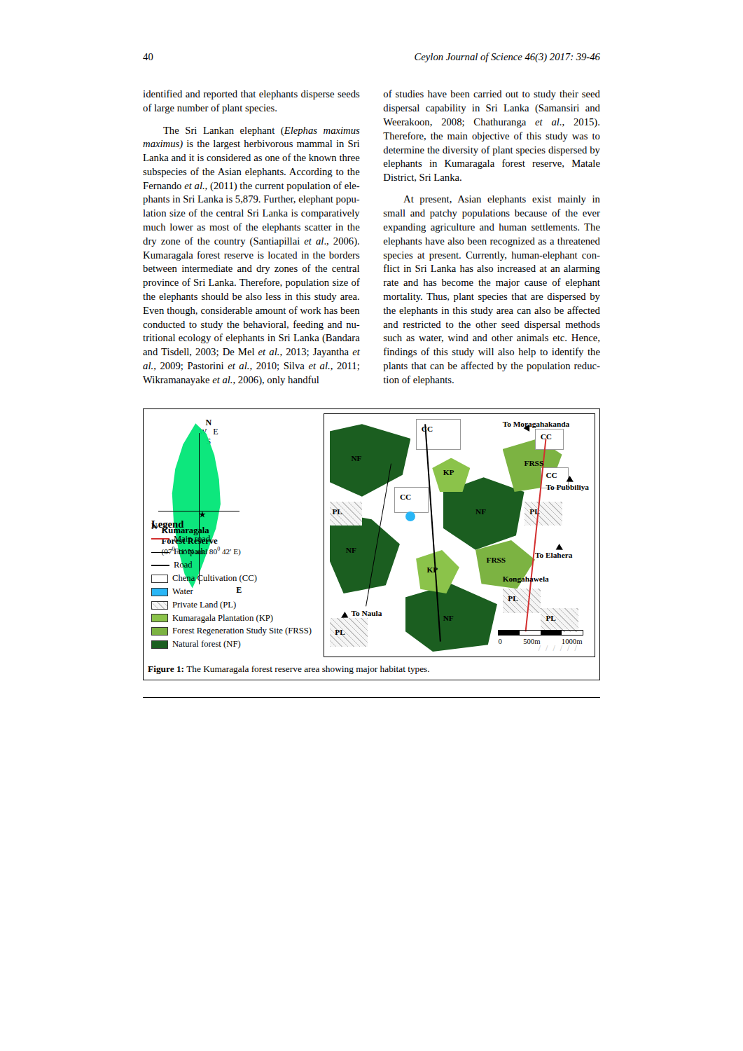40
Ceylon Journal of Science 46(3) 2017: 39-46
identified and reported that elephants disperse seeds of large number of plant species.
The Sri Lankan elephant (Elephas maximus maximus) is the largest herbivorous mammal in Sri Lanka and it is considered as one of the known three subspecies of the Asian elephants. According to the Fernando et al., (2011) the current population of elephants in Sri Lanka is 5,879. Further, elephant population size of the central Sri Lanka is comparatively much lower as most of the elephants scatter in the dry zone of the country (Santiapillai et al., 2006). Kumaragala forest reserve is located in the borders between intermediate and dry zones of the central province of Sri Lanka. Therefore, population size of the elephants should be also less in this study area. Even though, considerable amount of work has been conducted to study the behavioral, feeding and nutritional ecology of elephants in Sri Lanka (Bandara and Tisdell, 2003; De Mel et al., 2013; Jayantha et al., 2009; Pastorini et al., 2010; Silva et al., 2011; Wikramanayake et al., 2006), only handful
of studies have been carried out to study their seed dispersal capability in Sri Lanka (Samansiri and Weerakoon, 2008; Chathuranga et al., 2015). Therefore, the main objective of this study was to determine the diversity of plant species dispersed by elephants in Kumaragala forest reserve, Matale District, Sri Lanka.
At present, Asian elephants exist mainly in small and patchy populations because of the ever expanding agriculture and human settlements. The elephants have also been recognized as a threatened species at present. Currently, human-elephant conflict in Sri Lanka has also increased at an alarming rate and has become the major cause of elephant mortality. Thus, plant species that are dispersed by the elephants in this study area can also be affected and restricted to the other seed dispersal methods such as water, wind and other animals etc. Hence, findings of this study will also help to identify the plants that can be affected by the population reduction of elephants.
N
W E
S
N
E
Kumaragala
Forest Reserve
(070 41' N and 800 42' E)
Legend
Main road
Footpath
Road
Chena Cultivation (CC)
Water
Private Land (PL)
Kumaragala Plantation (KP)
Forest Regeneration Study Site (FRSS)
Natural forest (NF)
CC
CC
CC
CC
NF
NF
NF
NF
FRSS
FRSS
KP
KP
PL
PL
PL
PL
PL
To Moragahakanda
To Pubbiliya
To Elahera
Kongahawela
To Naula
0500m 1000m
/ / / / / /
Figure 1: The Kumaragala forest reserve area showing major habitat types.